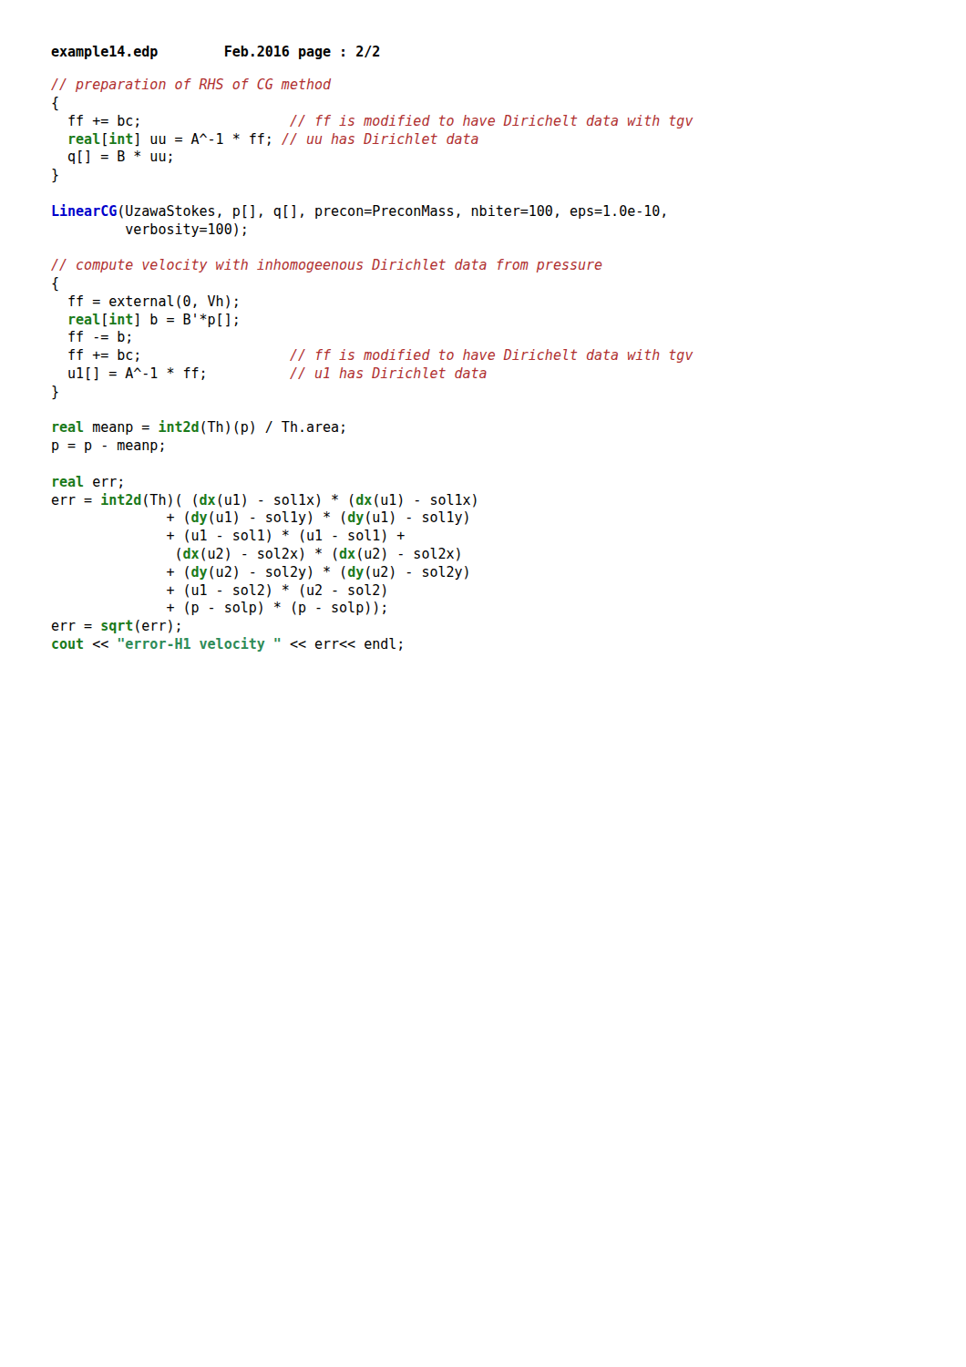example14.edp Feb.2016 page : 2/2
// preparation of RHS of CG method
{
  ff += bc;                  // ff is modified to have Dirichelt data with tgv
  real[int] uu = A^-1 * ff; // uu has Dirichlet data
  q[] = B * uu;
}

LinearCG(UzawaStokes, p[], q[], precon=PreconMass, nbiter=100, eps=1.0e-10,
         verbosity=100);

// compute velocity with inhomogeenous Dirichlet data from pressure
{
  ff = external(0, Vh);
  real[int] b = B'*p[];
  ff -= b;
  ff += bc;                  // ff is modified to have Dirichelt data with tgv
  u1[] = A^-1 * ff;          // u1 has Dirichlet data
}

real meanp = int2d(Th)(p) / Th.area;
p = p - meanp;

real err;
err = int2d(Th)( (dx(u1) - sol1x) * (dx(u1) - sol1x)
              + (dy(u1) - sol1y) * (dy(u1) - sol1y)
              + (u1 - sol1) * (u1 - sol1) +
               (dx(u2) - sol2x) * (dx(u2) - sol2x)
              + (dy(u2) - sol2y) * (dy(u2) - sol2y)
              + (u1 - sol2) * (u2 - sol2)
              + (p - solp) * (p - solp));
err = sqrt(err);
cout << "error-H1 velocity " << err<< endl;